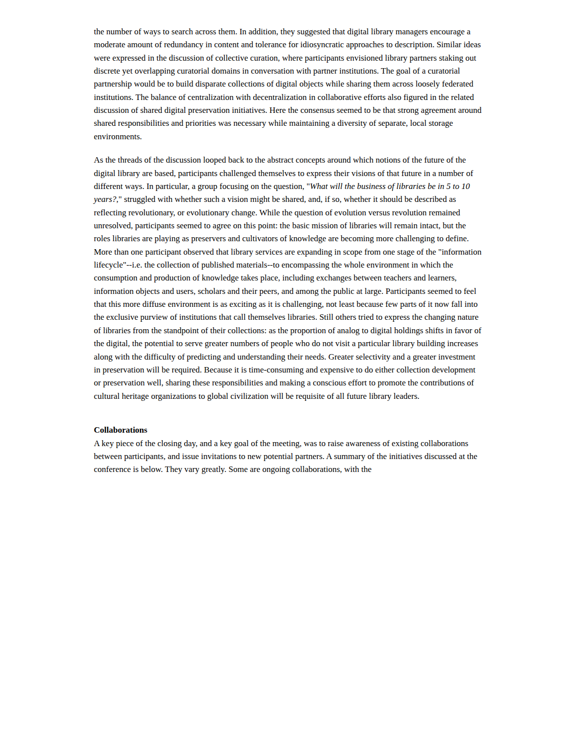the number of ways to search across them. In addition, they suggested that digital library managers encourage a moderate amount of redundancy in content and tolerance for idiosyncratic approaches to description. Similar ideas were expressed in the discussion of collective curation, where participants envisioned library partners staking out discrete yet overlapping curatorial domains in conversation with partner institutions. The goal of a curatorial partnership would be to build disparate collections of digital objects while sharing them across loosely federated institutions. The balance of centralization with decentralization in collaborative efforts also figured in the related discussion of shared digital preservation initiatives. Here the consensus seemed to be that strong agreement around shared responsibilities and priorities was necessary while maintaining a diversity of separate, local storage environments.
As the threads of the discussion looped back to the abstract concepts around which notions of the future of the digital library are based, participants challenged themselves to express their visions of that future in a number of different ways. In particular, a group focusing on the question, "What will the business of libraries be in 5 to 10 years?," struggled with whether such a vision might be shared, and, if so, whether it should be described as reflecting revolutionary, or evolutionary change. While the question of evolution versus revolution remained unresolved, participants seemed to agree on this point: the basic mission of libraries will remain intact, but the roles libraries are playing as preservers and cultivators of knowledge are becoming more challenging to define. More than one participant observed that library services are expanding in scope from one stage of the "information lifecycle"--i.e. the collection of published materials--to encompassing the whole environment in which the consumption and production of knowledge takes place, including exchanges between teachers and learners, information objects and users, scholars and their peers, and among the public at large. Participants seemed to feel that this more diffuse environment is as exciting as it is challenging, not least because few parts of it now fall into the exclusive purview of institutions that call themselves libraries. Still others tried to express the changing nature of libraries from the standpoint of their collections: as the proportion of analog to digital holdings shifts in favor of the digital, the potential to serve greater numbers of people who do not visit a particular library building increases along with the difficulty of predicting and understanding their needs. Greater selectivity and a greater investment in preservation will be required. Because it is time-consuming and expensive to do either collection development or preservation well, sharing these responsibilities and making a conscious effort to promote the contributions of cultural heritage organizations to global civilization will be requisite of all future library leaders.
Collaborations
A key piece of the closing day, and a key goal of the meeting, was to raise awareness of existing collaborations between participants, and issue invitations to new potential partners. A summary of the initiatives discussed at the conference is below. They vary greatly. Some are ongoing collaborations, with the